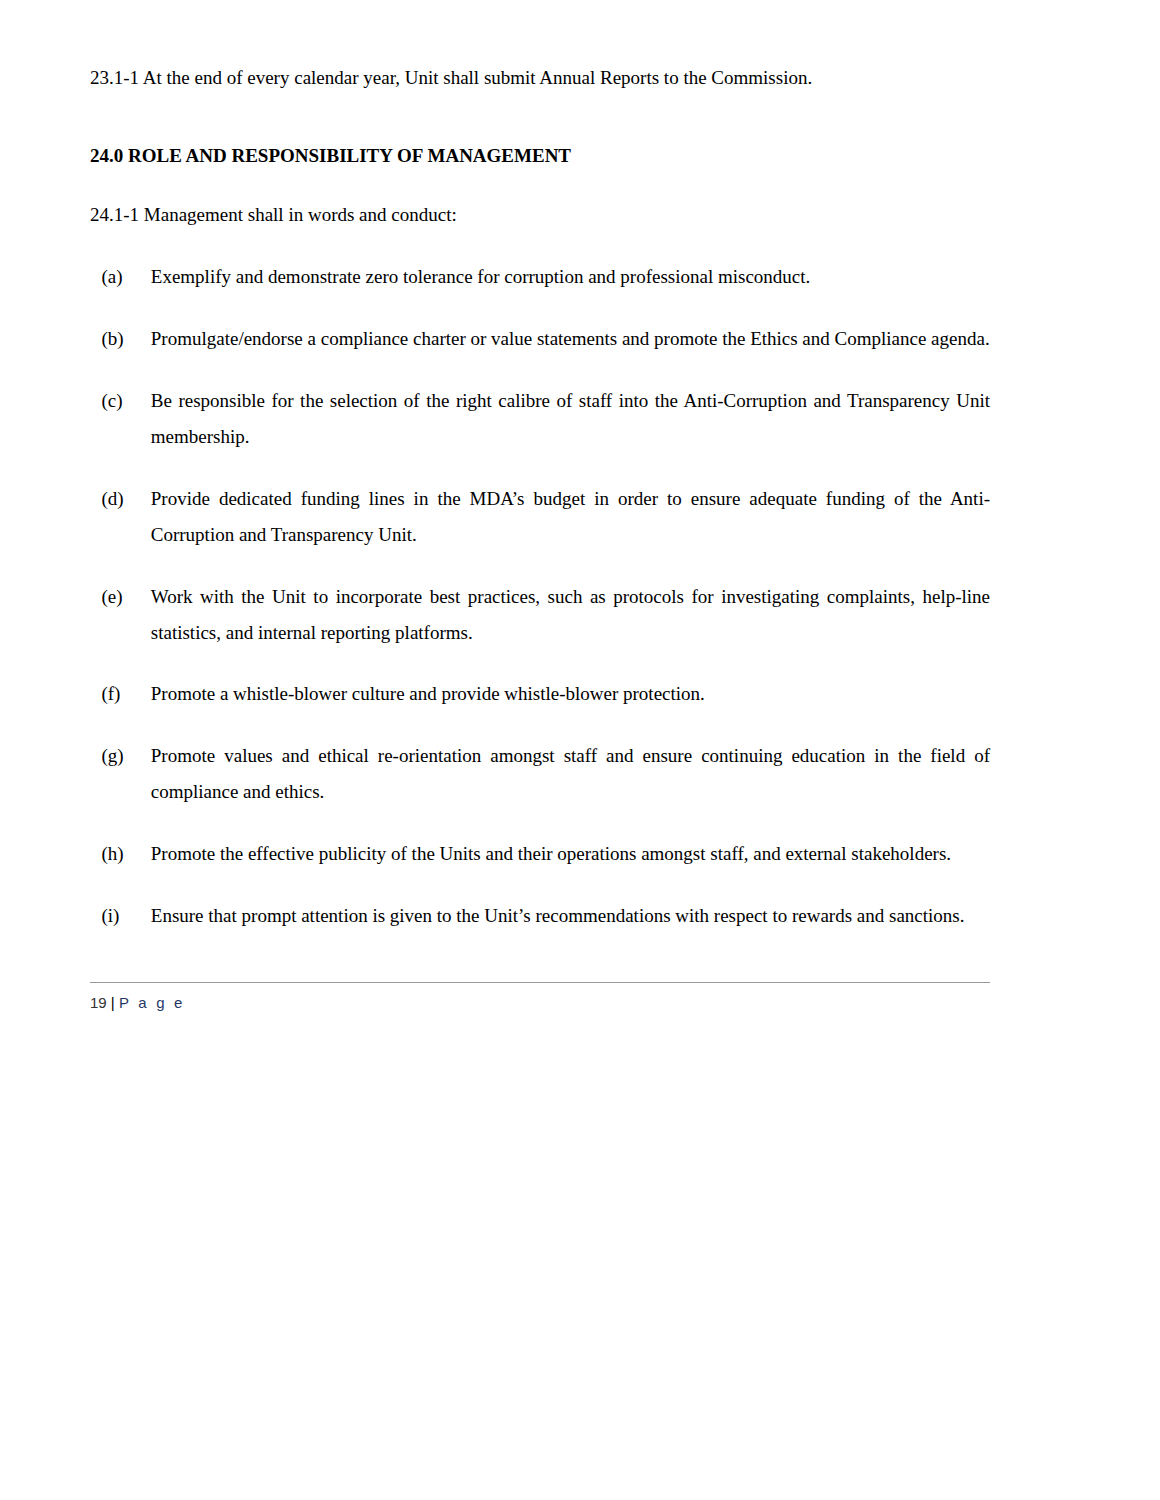23.1-1 At the end of every calendar year, Unit shall submit Annual Reports to the Commission.
24.0 ROLE AND RESPONSIBILITY OF MANAGEMENT
24.1-1 Management shall in words and conduct:
(a) Exemplify and demonstrate zero tolerance for corruption and professional misconduct.
(b) Promulgate/endorse a compliance charter or value statements and promote the Ethics and Compliance agenda.
(c) Be responsible for the selection of the right calibre of staff into the Anti-Corruption and Transparency Unit membership.
(d) Provide dedicated funding lines in the MDA’s budget in order to ensure adequate funding of the Anti-Corruption and Transparency Unit.
(e) Work with the Unit to incorporate best practices, such as protocols for investigating complaints, help-line statistics, and internal reporting platforms.
(f) Promote a whistle-blower culture and provide whistle-blower protection.
(g) Promote values and ethical re-orientation amongst staff and ensure continuing education in the field of compliance and ethics.
(h) Promote the effective publicity of the Units and their operations amongst staff, and external stakeholders.
(i) Ensure that prompt attention is given to the Unit’s recommendations with respect to rewards and sanctions.
19 | P a g e